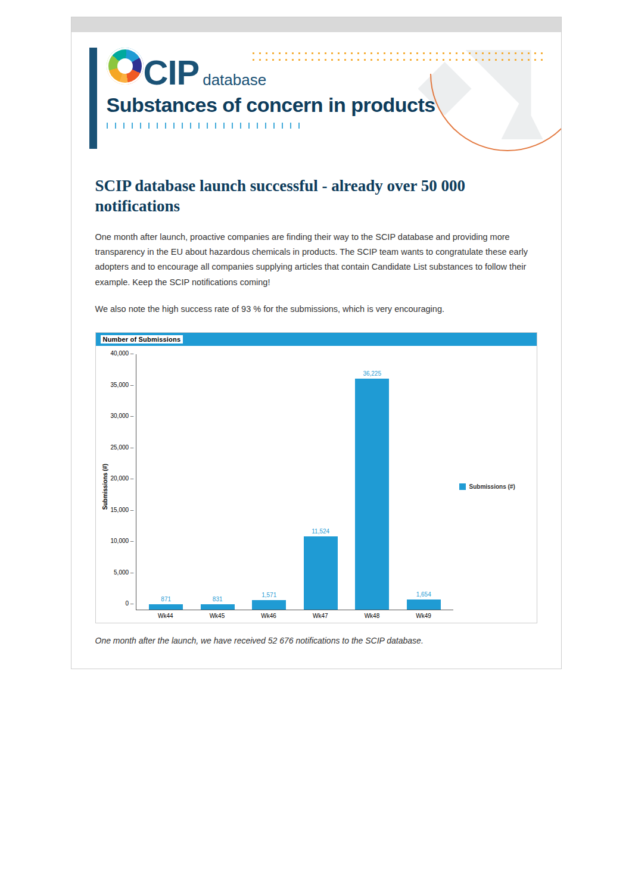CIP database
Substances of concern in products
SCIP database launch successful - already over 50 000 notifications
One month after launch, proactive companies are finding their way to the SCIP database and providing more transparency in the EU about hazardous chemicals in products. The SCIP team wants to congratulate these early adopters and to encourage all companies supplying articles that contain Candidate List substances to follow their example. Keep the SCIP notifications coming!
We also note the high success rate of 93 % for the submissions, which is very encouraging.
Number of Submissions
Submissions (#)
40,000 35,000 30,000 25,000 20,000 15,000 10,000 5,000 0
871
831
1,571
11,524
36,225
1,654
Wk44 Wk45 Wk46 Wk47 Wk48 Wk49
Submissions (#)
One month after the launch, we have received 52 676 notifications to the SCIP database.